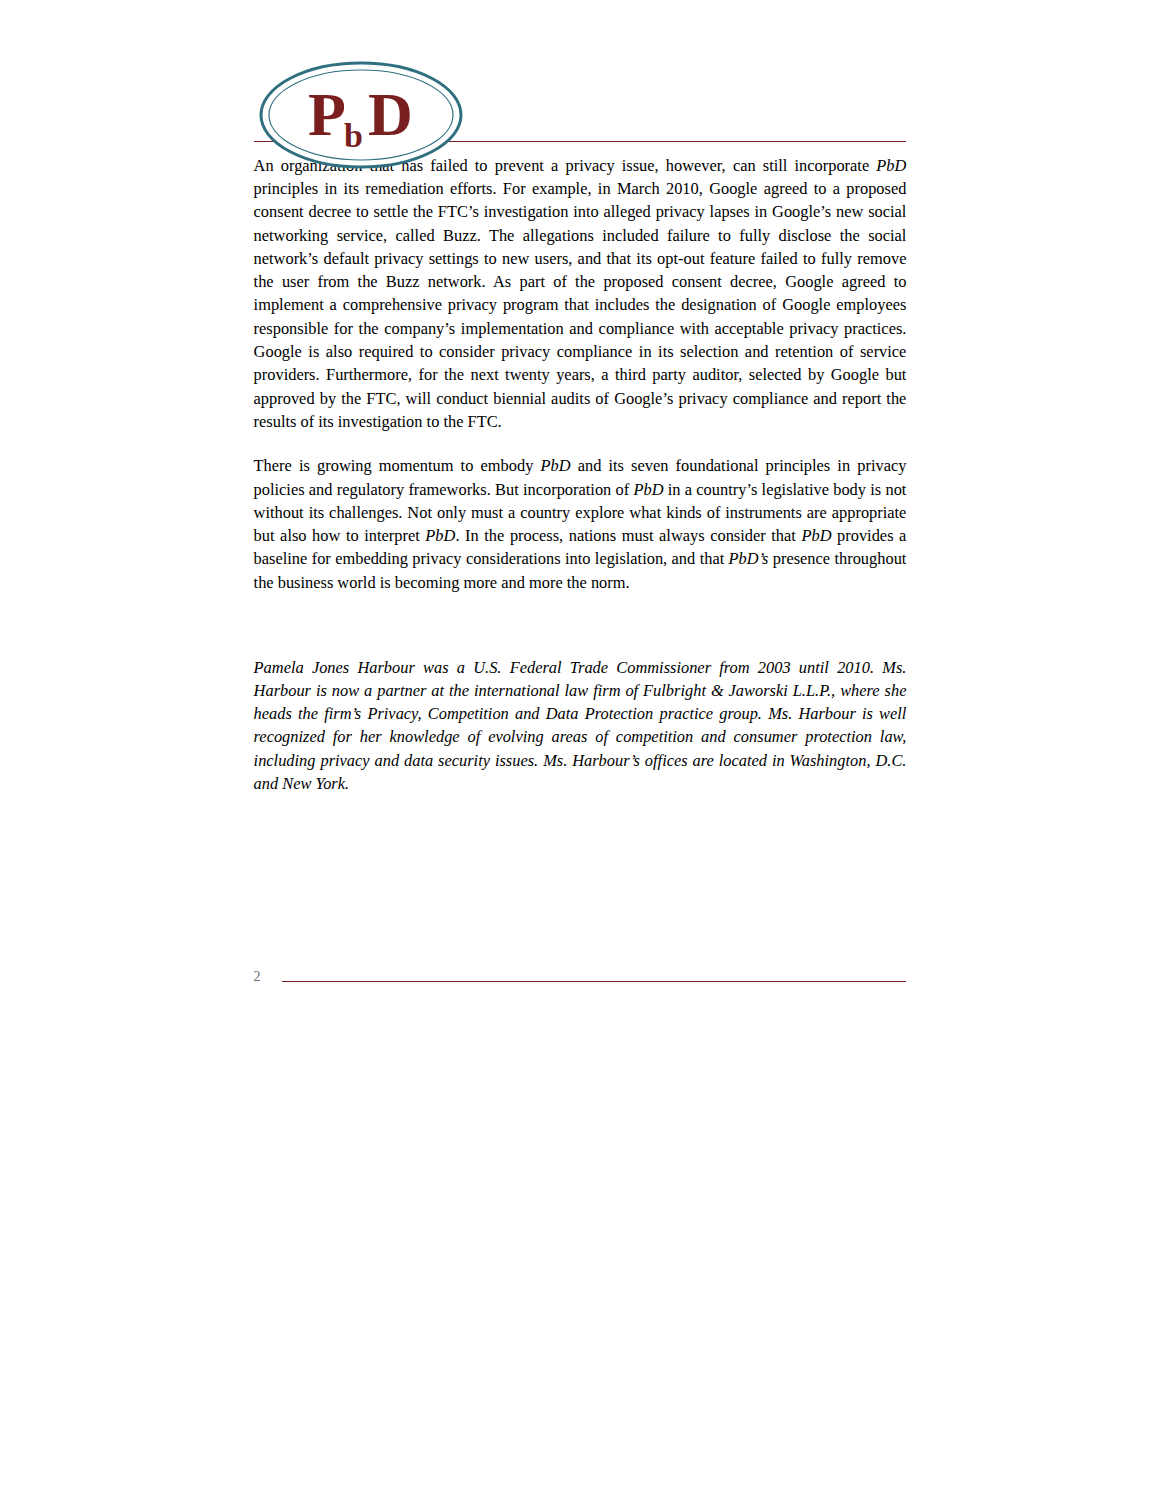P b D
An organization that has failed to prevent a privacy issue, however, can still incorporate PbD principles in its remediation efforts. For example, in March 2010, Google agreed to a proposed consent decree to settle the FTC’s investigation into alleged privacy lapses in Google’s new social networking service, called Buzz. The allegations included failure to fully disclose the social network’s default privacy settings to new users, and that its opt-out feature failed to fully remove the user from the Buzz network. As part of the proposed consent decree, Google agreed to implement a comprehensive privacy program that includes the designation of Google employees responsible for the company’s implementation and compliance with acceptable privacy practices. Google is also required to consider privacy compliance in its selection and retention of service providers. Furthermore, for the next twenty years, a third party auditor, selected by Google but approved by the FTC, will conduct biennial audits of Google’s privacy compliance and report the results of its investigation to the FTC.
There is growing momentum to embody PbD and its seven foundational principles in privacy policies and regulatory frameworks. But incorporation of PbD in a country’s legislative body is not without its challenges. Not only must a country explore what kinds of instruments are appropriate but also how to interpret PbD. In the process, nations must always consider that PbD provides a baseline for embedding privacy considerations into legislation, and that PbD’s presence throughout the business world is becoming more and more the norm.
Pamela Jones Harbour was a U.S. Federal Trade Commissioner from 2003 until 2010. Ms. Harbour is now a partner at the international law firm of Fulbright & Jaworski L.L.P., where she heads the firm’s Privacy, Competition and Data Protection practice group. Ms. Harbour is well recognized for her knowledge of evolving areas of competition and consumer protection law, including privacy and data security issues. Ms. Harbour’s offices are located in Washington, D.C. and New York.
2